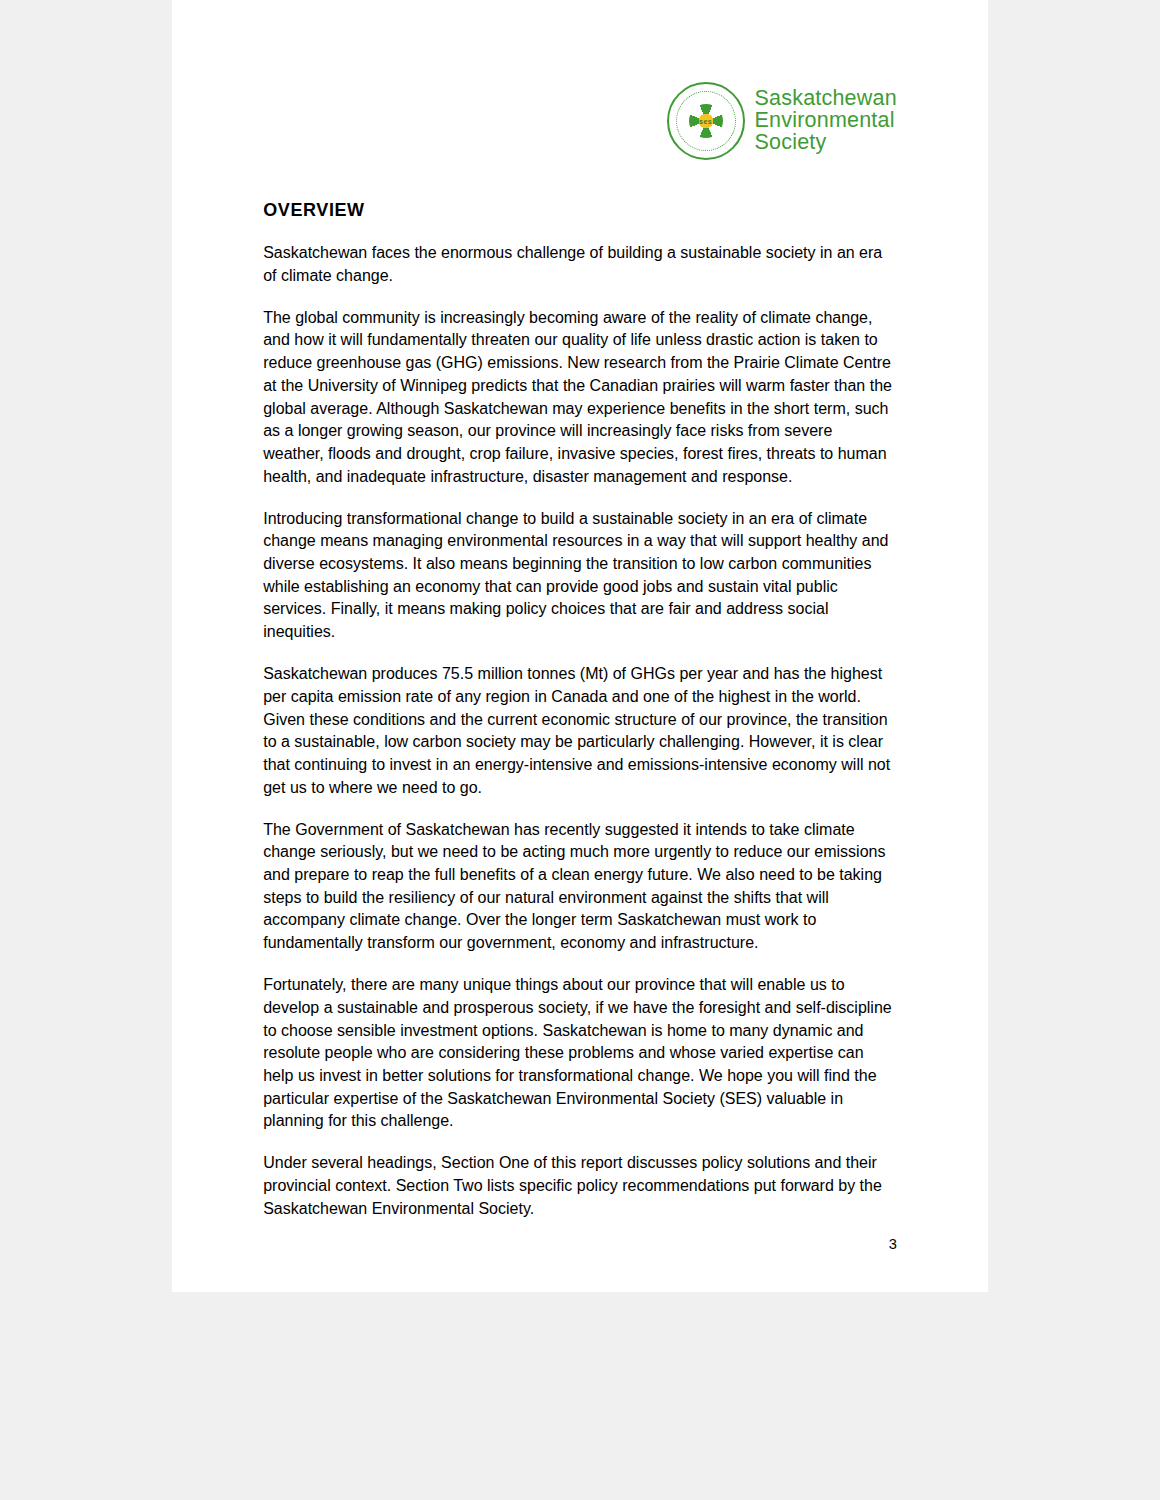ses
Saskatchewan Environmental Society
OVERVIEW
Saskatchewan faces the enormous challenge of building a sustainable society in an era of climate change.
The global community is increasingly becoming aware of the reality of climate change, and how it will fundamentally threaten our quality of life unless drastic action is taken to reduce greenhouse gas (GHG) emissions. New research from the Prairie Climate Centre at the University of Winnipeg predicts that the Canadian prairies will warm faster than the global average. Although Saskatchewan may experience benefits in the short term, such as a longer growing season, our province will increasingly face risks from severe weather, floods and drought, crop failure, invasive species, forest fires, threats to human health, and inadequate infrastructure, disaster management and response.
Introducing transformational change to build a sustainable society in an era of climate change means managing environmental resources in a way that will support healthy and diverse ecosystems. It also means beginning the transition to low carbon communities while establishing an economy that can provide good jobs and sustain vital public services. Finally, it means making policy choices that are fair and address social inequities.
Saskatchewan produces 75.5 million tonnes (Mt) of GHGs per year and has the highest per capita emission rate of any region in Canada and one of the highest in the world. Given these conditions and the current economic structure of our province, the transition to a sustainable, low carbon society may be particularly challenging. However, it is clear that continuing to invest in an energy-intensive and emissions-intensive economy will not get us to where we need to go.
The Government of Saskatchewan has recently suggested it intends to take climate change seriously, but we need to be acting much more urgently to reduce our emissions and prepare to reap the full benefits of a clean energy future. We also need to be taking steps to build the resiliency of our natural environment against the shifts that will accompany climate change. Over the longer term Saskatchewan must work to fundamentally transform our government, economy and infrastructure.
Fortunately, there are many unique things about our province that will enable us to develop a sustainable and prosperous society, if we have the foresight and self-discipline to choose sensible investment options. Saskatchewan is home to many dynamic and resolute people who are considering these problems and whose varied expertise can help us invest in better solutions for transformational change. We hope you will find the particular expertise of the Saskatchewan Environmental Society (SES) valuable in planning for this challenge.
Under several headings, Section One of this report discusses policy solutions and their provincial context. Section Two lists specific policy recommendations put forward by the Saskatchewan Environmental Society.
3